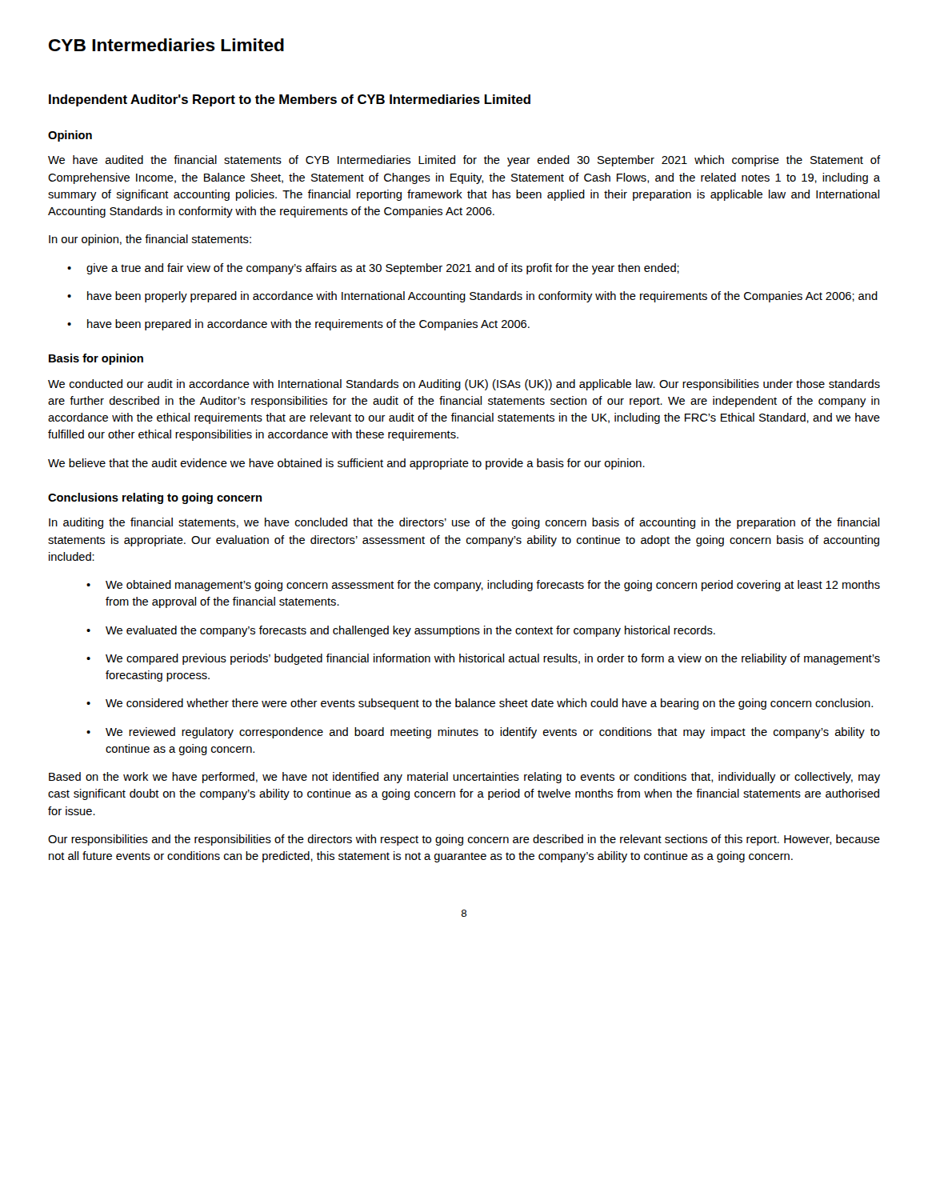CYB Intermediaries Limited
Independent Auditor's Report to the Members of CYB Intermediaries Limited
Opinion
We have audited the financial statements of CYB Intermediaries Limited for the year ended 30 September 2021 which comprise the Statement of Comprehensive Income, the Balance Sheet, the Statement of Changes in Equity, the Statement of Cash Flows, and the related notes 1 to 19, including a summary of significant accounting policies. The financial reporting framework that has been applied in their preparation is applicable law and International Accounting Standards in conformity with the requirements of the Companies Act 2006.
In our opinion, the financial statements:
give a true and fair view of the company’s affairs as at 30 September 2021 and of its profit for the year then ended;
have been properly prepared in accordance with International Accounting Standards in conformity with the requirements of the Companies Act 2006; and
have been prepared in accordance with the requirements of the Companies Act 2006.
Basis for opinion
We conducted our audit in accordance with International Standards on Auditing (UK) (ISAs (UK)) and applicable law. Our responsibilities under those standards are further described in the Auditor’s responsibilities for the audit of the financial statements section of our report. We are independent of the company in accordance with the ethical requirements that are relevant to our audit of the financial statements in the UK, including the FRC’s Ethical Standard, and we have fulfilled our other ethical responsibilities in accordance with these requirements.
We believe that the audit evidence we have obtained is sufficient and appropriate to provide a basis for our opinion.
Conclusions relating to going concern
In auditing the financial statements, we have concluded that the directors’ use of the going concern basis of accounting in the preparation of the financial statements is appropriate. Our evaluation of the directors’ assessment of the company’s ability to continue to adopt the going concern basis of accounting included:
We obtained management’s going concern assessment for the company, including forecasts for the going concern period covering at least 12 months from the approval of the financial statements.
We evaluated the company’s forecasts and challenged key assumptions in the context for company historical records.
We compared previous periods’ budgeted financial information with historical actual results, in order to form a view on the reliability of management’s forecasting process.
We considered whether there were other events subsequent to the balance sheet date which could have a bearing on the going concern conclusion.
We reviewed regulatory correspondence and board meeting minutes to identify events or conditions that may impact the company’s ability to continue as a going concern.
Based on the work we have performed, we have not identified any material uncertainties relating to events or conditions that, individually or collectively, may cast significant doubt on the company’s ability to continue as a going concern for a period of twelve months from when the financial statements are authorised for issue.
Our responsibilities and the responsibilities of the directors with respect to going concern are described in the relevant sections of this report. However, because not all future events or conditions can be predicted, this statement is not a guarantee as to the company’s ability to continue as a going concern.
8